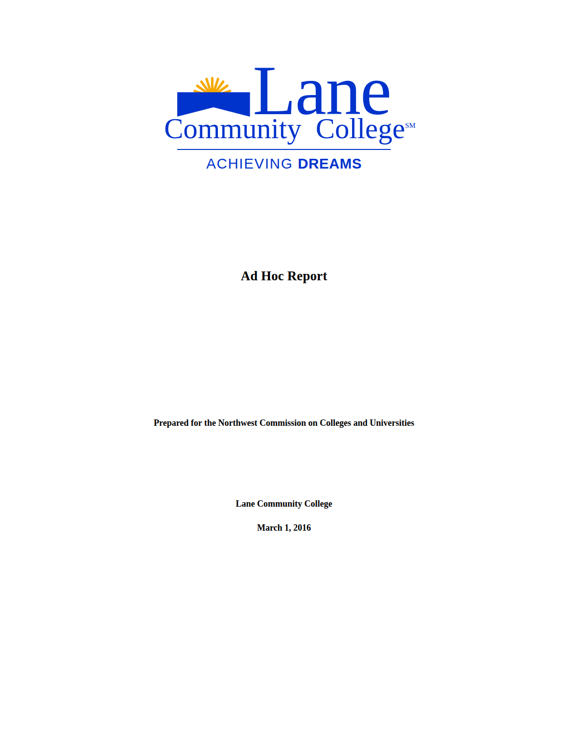Lane
Community CollegeSM
ACHIEVING DREAMS
Ad Hoc Report
Prepared for the Northwest Commission on Colleges and Universities
Lane Community College
March 1, 2016